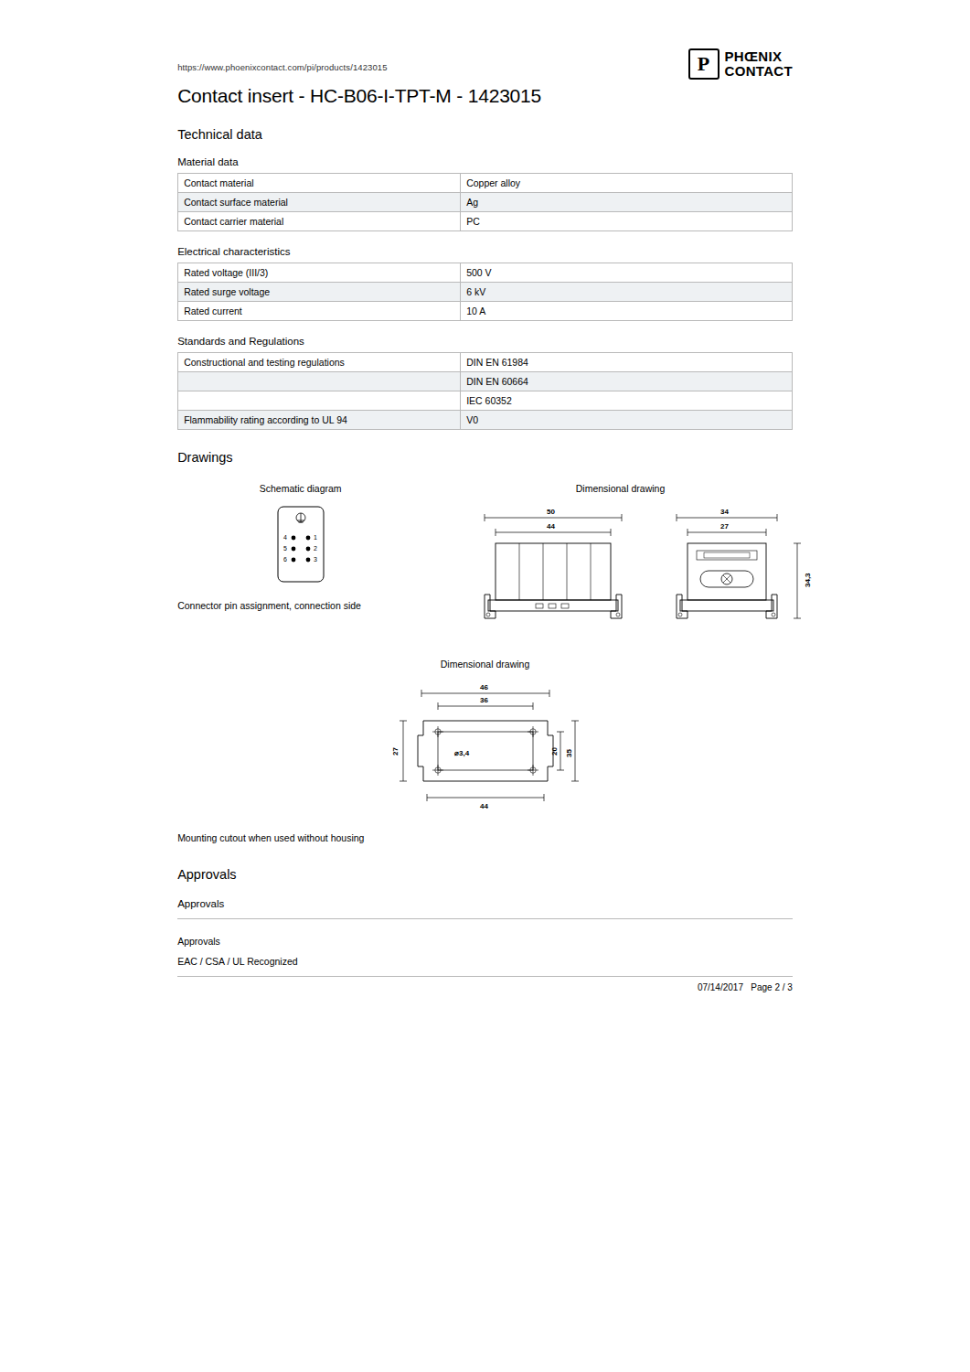https://www.phoenixcontact.com/pi/products/1423015
P
PHŒNIX
CONTACT
Contact insert - HC-B06-I-TPT-M - 1423015
Technical data
Material data
| Contact material | Copper alloy |
| Contact surface material | Ag |
| Contact carrier material | PC |
Electrical characteristics
| Rated voltage (III/3) | 500 V |
| Rated surge voltage | 6 kV |
| Rated current | 10 A |
Standards and Regulations
| Constructional and testing regulations | DIN EN 61984 |
| | DIN EN 60664 |
| | IEC 60352 |
| Flammability rating according to UL 94 | V0 |
Drawings
Schematic diagram
4 5 6 1 2 3
Connector pin assignment, connection side
Dimensional drawing
50 44 34 27 34,3
Dimensional drawing
46 36 ⌀3,4 27 20 35 44
Mounting cutout when used without housing
Approvals
Approvals
Approvals
EAC / CSA / UL Recognized
07/14/2017 Page 2 / 3